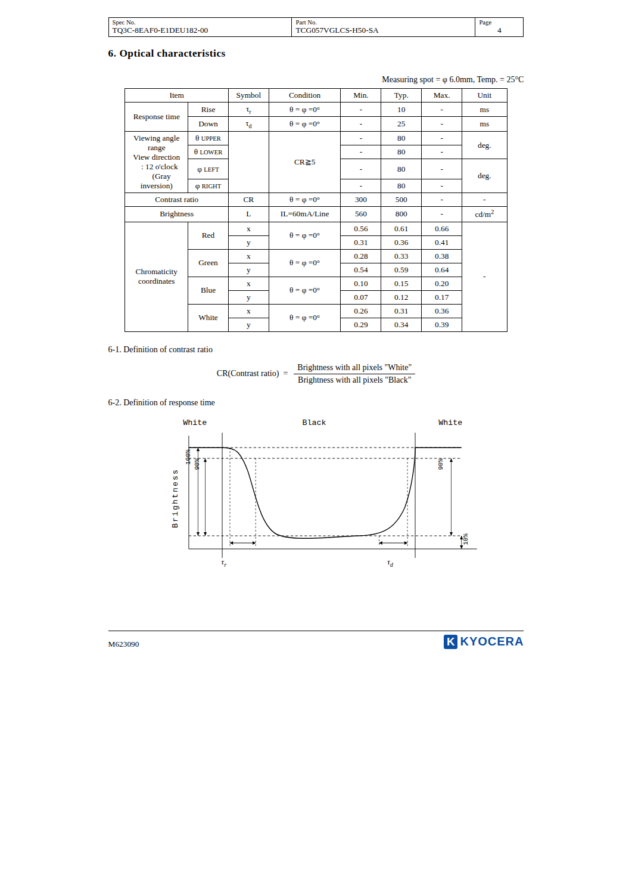| Spec No. TQ3C-8EAF0-E1DEU182-00 | Part No. TCG057VGLCS-H50-SA | Page 4 |
6. Optical characteristics
Measuring spot = φ 6.0mm, Temp. = 25°C
| Item | Symbol | Condition | Min. | Typ. | Max. | Unit |
| --- | --- | --- | --- | --- | --- | --- |
| Response time | Rise | τ r | θ = φ =0° | - | 10 | - | ms |
| Down | τ d | θ = φ =0° | - | 25 | - | ms |
| Viewing angle range View direction : 12 o'clock (Gray inversion) | θ UPPER | | CR≧5 | - | 80 | - | deg. |
| θ LOWER | - | 80 | - |
| φ LEFT | - | 80 | - | deg. |
| φ RIGHT | - | 80 | - |
| Contrast ratio | CR | θ = φ =0° | 300 | 500 | - | - |
| Brightness | L | IL=60mA/Line | 560 | 800 | - | cd/m 2 |
| Chromaticity coordinates | Red | x | θ = φ =0° | 0.56 | 0.61 | 0.66 | - |
| y | 0.31 | 0.36 | 0.41 |
| Green | x | θ = φ =0° | 0.28 | 0.33 | 0.38 |
| y | 0.54 | 0.59 | 0.64 |
| Blue | x | θ = φ =0° | 0.10 | 0.15 | 0.20 |
| y | 0.07 | 0.12 | 0.17 |
| White | x | θ = φ =0° | 0.26 | 0.31 | 0.36 |
| y | 0.29 | 0.34 | 0.39 |
6-1. Definition of contrast ratio
CR(Contrast ratio) = Brightness with all pixels "White" Brightness with all pixels "Black"
6-2. Definition of response time
White Black White
Brightness
100%
90%
90%
10%
τr
τd
M623090
KKYOCERA